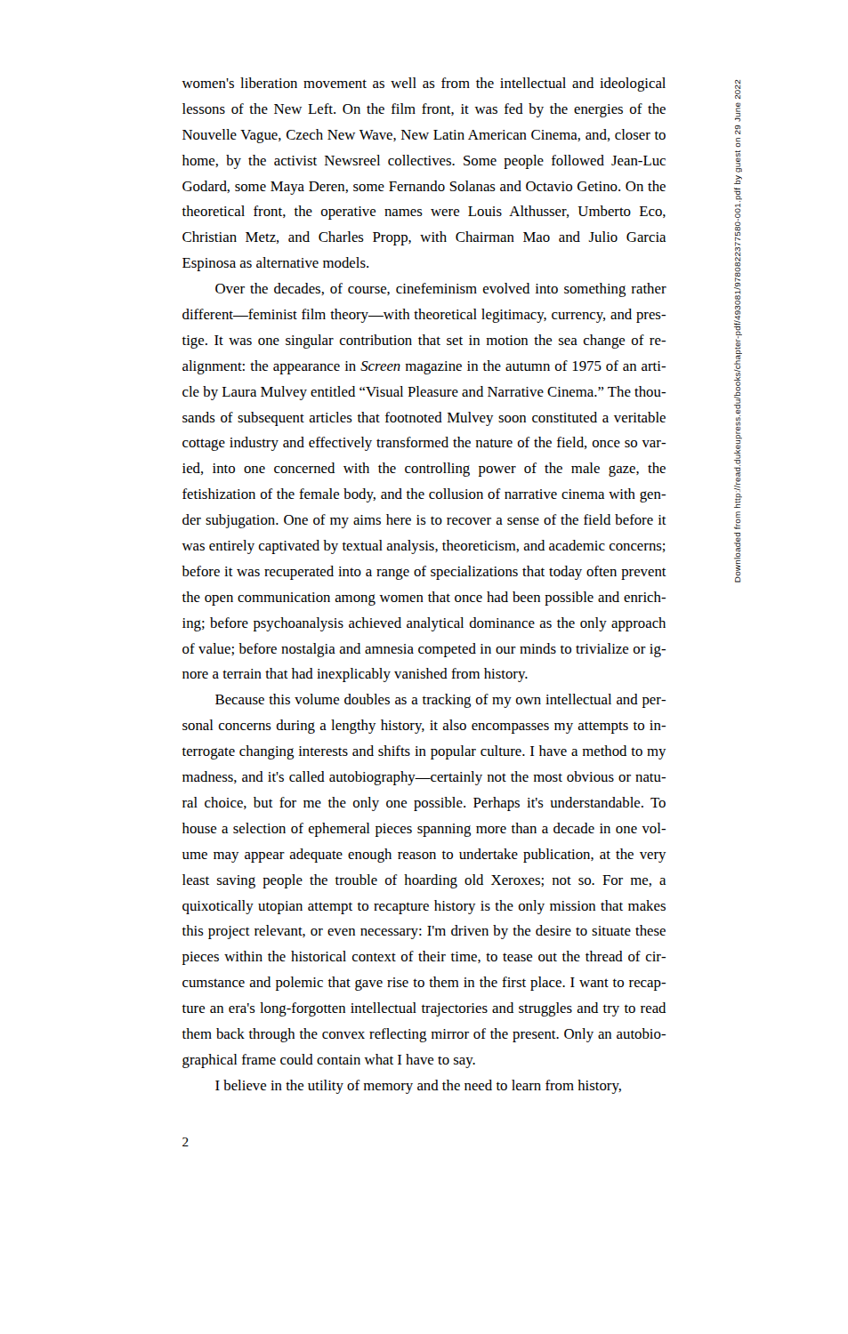Downloaded from http://read.dukeupress.edu/books/chapter-pdf/493081/9780822377580-001.pdf by guest on 29 June 2022
women's liberation movement as well as from the intellectual and ideological lessons of the New Left. On the film front, it was fed by the energies of the Nouvelle Vague, Czech New Wave, New Latin American Cinema, and, closer to home, by the activist Newsreel collectives. Some people followed Jean-Luc Godard, some Maya Deren, some Fernando Solanas and Octavio Getino. On the theoretical front, the operative names were Louis Althusser, Umberto Eco, Christian Metz, and Charles Propp, with Chairman Mao and Julio Garcia Espinosa as alternative models.
Over the decades, of course, cinefeminism evolved into something rather different—feminist film theory—with theoretical legitimacy, currency, and prestige. It was one singular contribution that set in motion the sea change of realignment: the appearance in Screen magazine in the autumn of 1975 of an article by Laura Mulvey entitled “Visual Pleasure and Narrative Cinema.” The thousands of subsequent articles that footnoted Mulvey soon constituted a veritable cottage industry and effectively transformed the nature of the field, once so varied, into one concerned with the controlling power of the male gaze, the fetishization of the female body, and the collusion of narrative cinema with gender subjugation. One of my aims here is to recover a sense of the field before it was entirely captivated by textual analysis, theoreticism, and academic concerns; before it was recuperated into a range of specializations that today often prevent the open communication among women that once had been possible and enriching; before psychoanalysis achieved analytical dominance as the only approach of value; before nostalgia and amnesia competed in our minds to trivialize or ignore a terrain that had inexplicably vanished from history.
Because this volume doubles as a tracking of my own intellectual and personal concerns during a lengthy history, it also encompasses my attempts to interrogate changing interests and shifts in popular culture. I have a method to my madness, and it's called autobiography—certainly not the most obvious or natural choice, but for me the only one possible. Perhaps it's understandable. To house a selection of ephemeral pieces spanning more than a decade in one volume may appear adequate enough reason to undertake publication, at the very least saving people the trouble of hoarding old Xeroxes; not so. For me, a quixotically utopian attempt to recapture history is the only mission that makes this project relevant, or even necessary: I'm driven by the desire to situate these pieces within the historical context of their time, to tease out the thread of circumstance and polemic that gave rise to them in the first place. I want to recapture an era's long-forgotten intellectual trajectories and struggles and try to read them back through the convex reflecting mirror of the present. Only an autobiographical frame could contain what I have to say.
I believe in the utility of memory and the need to learn from history,
2